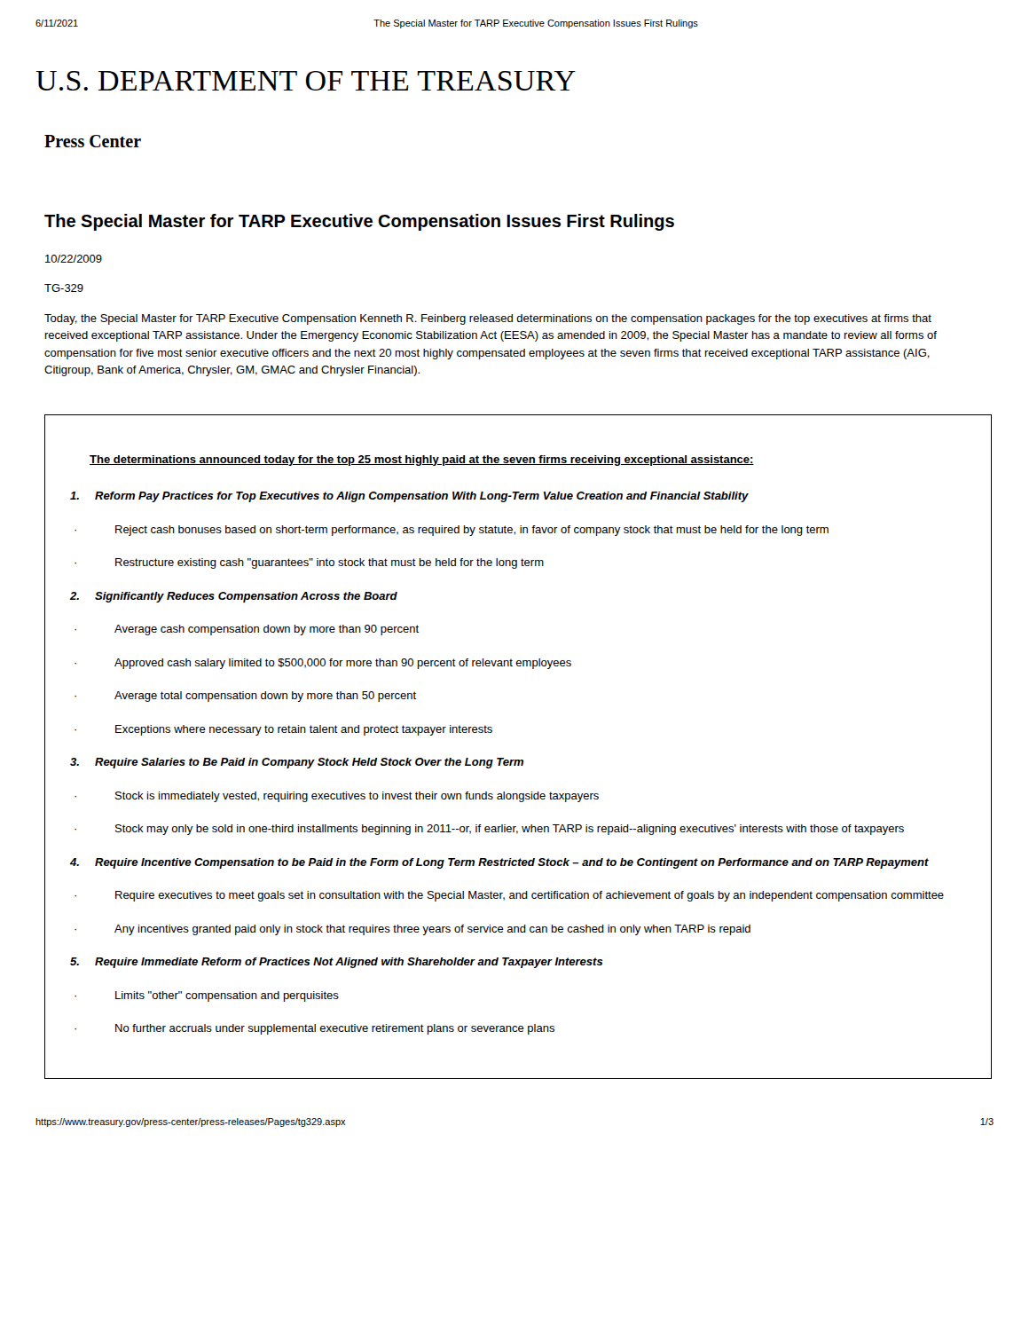6/11/2021
The Special Master for TARP Executive Compensation Issues First Rulings
U.S. DEPARTMENT OF THE TREASURY
Press Center
The Special Master for TARP Executive Compensation Issues First Rulings
10/22/2009
TG-329
Today, the Special Master for TARP Executive Compensation Kenneth R. Feinberg released determinations on the compensation packages for the top executives at firms that received exceptional TARP assistance. Under the Emergency Economic Stabilization Act (EESA) as amended in 2009, the Special Master has a mandate to review all forms of compensation for five most senior executive officers and the next 20 most highly compensated employees at the seven firms that received exceptional TARP assistance (AIG, Citigroup, Bank of America, Chrysler, GM, GMAC and Chrysler Financial).
The determinations announced today for the top 25 most highly paid at the seven firms receiving exceptional assistance:
1.
Reform Pay Practices for Top Executives to Align Compensation With Long-Term Value Creation and Financial Stability
·
Reject cash bonuses based on short-term performance, as required by statute, in favor of company stock that must be held for the long term
·
Restructure existing cash "guarantees" into stock that must be held for the long term
2.
Significantly Reduces Compensation Across the Board
·
Average cash compensation down by more than 90 percent
·
Approved cash salary limited to $500,000 for more than 90 percent of relevant employees
·
Average total compensation down by more than 50 percent
·
Exceptions where necessary to retain talent and protect taxpayer interests
3.
Require Salaries to Be Paid in Company Stock Held Stock Over the Long Term
·
Stock is immediately vested, requiring executives to invest their own funds alongside taxpayers
·
Stock may only be sold in one-third installments beginning in 2011--or, if earlier, when TARP is repaid--aligning executives' interests with those of taxpayers
4.
Require Incentive Compensation to be Paid in the Form of Long Term Restricted Stock – and to be Contingent on Performance and on TARP Repayment
·
Require executives to meet goals set in consultation with the Special Master, and certification of achievement of goals by an independent compensation committee
·
Any incentives granted paid only in stock that requires three years of service and can be cashed in only when TARP is repaid
5.
Require Immediate Reform of Practices Not Aligned with Shareholder and Taxpayer Interests
·
Limits "other" compensation and perquisites
·
No further accruals under supplemental executive retirement plans or severance plans
https://www.treasury.gov/press-center/press-releases/Pages/tg329.aspx
1/3